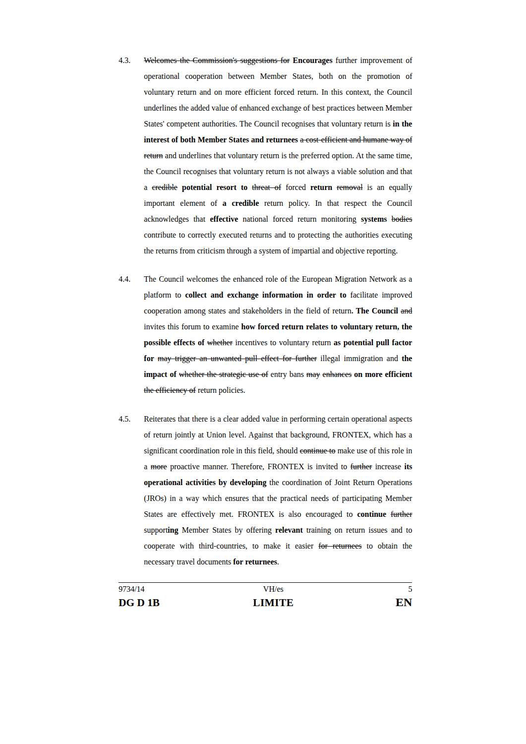4.3.
Welcomes the Commission's suggestions for Encourages further improvement of operational cooperation between Member States, both on the promotion of voluntary return and on more efficient forced return. In this context, the Council underlines the added value of enhanced exchange of best practices between Member States' competent authorities. The Council recognises that voluntary return is in the interest of both Member States and returnees a cost-efficient and humane way of return and underlines that voluntary return is the preferred option. At the same time, the Council recognises that voluntary return is not always a viable solution and that a credible potential resort to threat of forced return removal is an equally important element of a credible return policy. In that respect the Council acknowledges that effective national forced return monitoring systems bodies contribute to correctly executed returns and to protecting the authorities executing the returns from criticism through a system of impartial and objective reporting.
4.4.
The Council welcomes the enhanced role of the European Migration Network as a platform to collect and exchange information in order to facilitate improved cooperation among states and stakeholders in the field of return. The Council and invites this forum to examine how forced return relates to voluntary return, the possible effects of whether incentives to voluntary return as potential pull factor for may trigger an unwanted pull effect for further illegal immigration and the impact of whether the strategic use of entry bans may enhances on more efficient the efficiency of return policies.
4.5.
Reiterates that there is a clear added value in performing certain operational aspects of return jointly at Union level. Against that background, FRONTEX, which has a significant coordination role in this field, should continue to make use of this role in a more proactive manner. Therefore, FRONTEX is invited to further increase its operational activities by developing the coordination of Joint Return Operations (JROs) in a way which ensures that the practical needs of participating Member States are effectively met. FRONTEX is also encouraged to continue further supporting Member States by offering relevant training on return issues and to cooperate with third-countries, to make it easier for returnees to obtain the necessary travel documents for returnees.
9734/14
VH/es
5
DG D 1B
LIMITE
EN